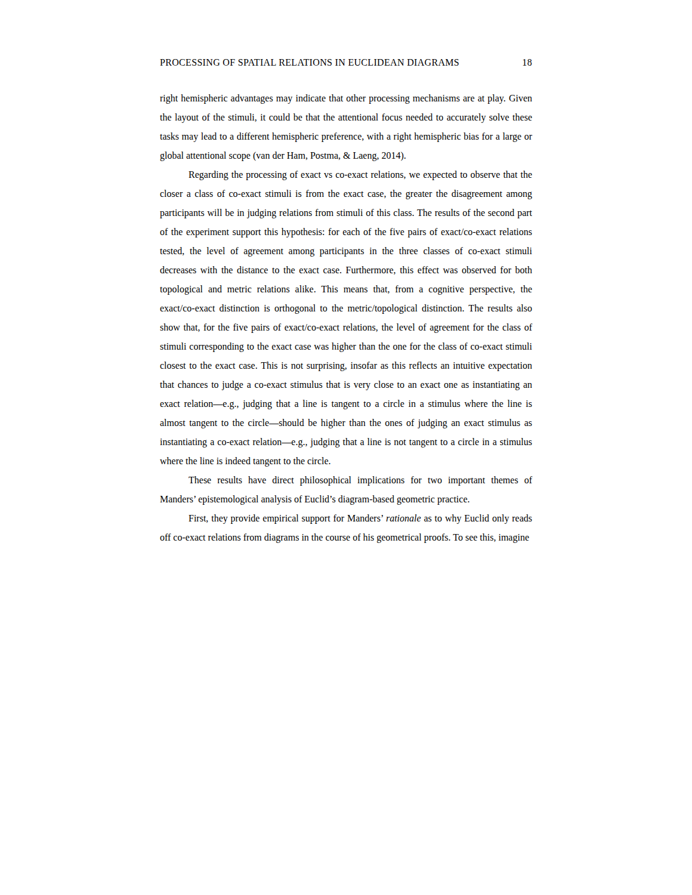Processing of Spatial Relations in Euclidean Diagrams 18
right hemispheric advantages may indicate that other processing mechanisms are at play. Given the layout of the stimuli, it could be that the attentional focus needed to accurately solve these tasks may lead to a different hemispheric preference, with a right hemispheric bias for a large or global attentional scope (van der Ham, Postma, & Laeng, 2014).
Regarding the processing of exact vs co-exact relations, we expected to observe that the closer a class of co-exact stimuli is from the exact case, the greater the disagreement among participants will be in judging relations from stimuli of this class. The results of the second part of the experiment support this hypothesis: for each of the five pairs of exact/co-exact relations tested, the level of agreement among participants in the three classes of co-exact stimuli decreases with the distance to the exact case. Furthermore, this effect was observed for both topological and metric relations alike. This means that, from a cognitive perspective, the exact/co-exact distinction is orthogonal to the metric/topological distinction. The results also show that, for the five pairs of exact/co-exact relations, the level of agreement for the class of stimuli corresponding to the exact case was higher than the one for the class of co-exact stimuli closest to the exact case. This is not surprising, insofar as this reflects an intuitive expectation that chances to judge a co-exact stimulus that is very close to an exact one as instantiating an exact relation—e.g., judging that a line is tangent to a circle in a stimulus where the line is almost tangent to the circle—should be higher than the ones of judging an exact stimulus as instantiating a co-exact relation—e.g., judging that a line is not tangent to a circle in a stimulus where the line is indeed tangent to the circle.
These results have direct philosophical implications for two important themes of Manders’ epistemological analysis of Euclid’s diagram-based geometric practice.
First, they provide empirical support for Manders’ rationale as to why Euclid only reads off co-exact relations from diagrams in the course of his geometrical proofs. To see this, imagine